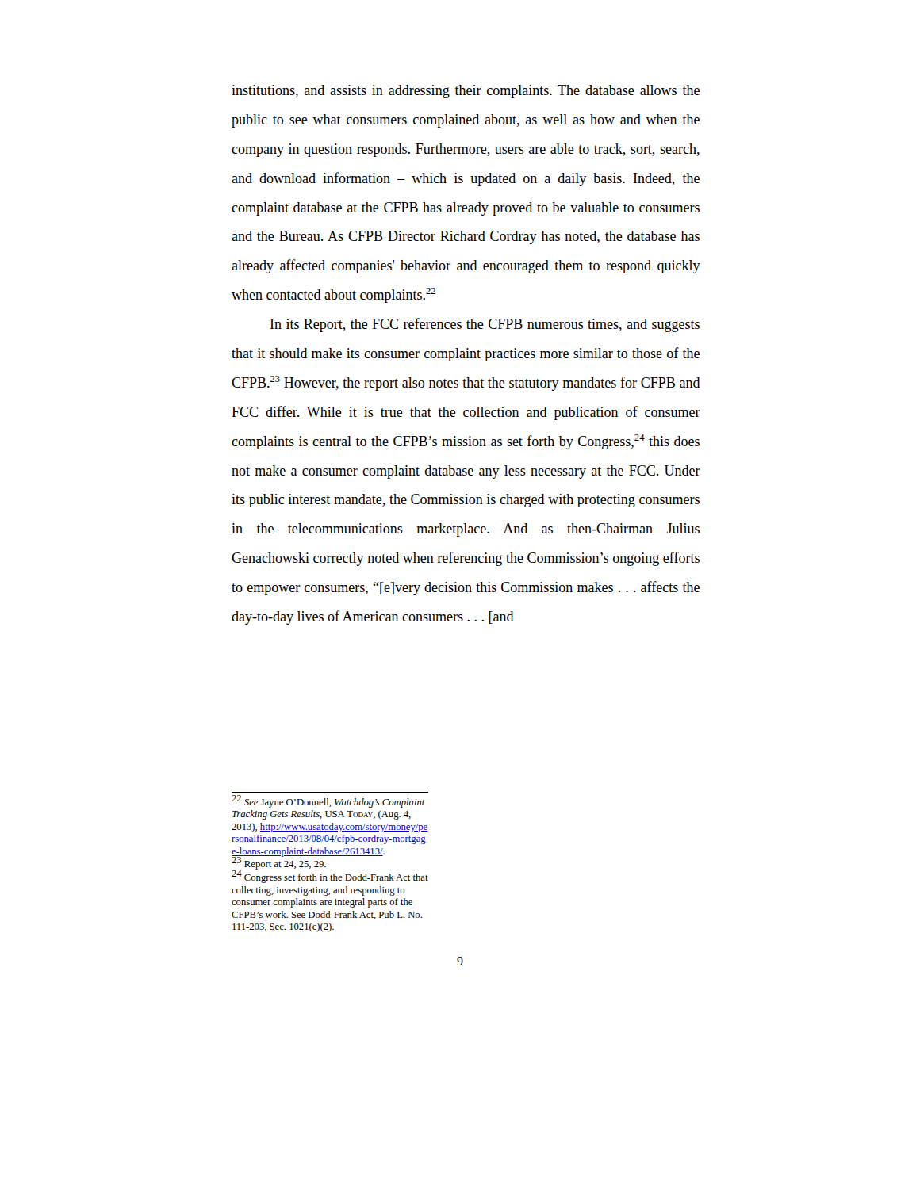institutions, and assists in addressing their complaints. The database allows the public to see what consumers complained about, as well as how and when the company in question responds. Furthermore, users are able to track, sort, search, and download information – which is updated on a daily basis. Indeed, the complaint database at the CFPB has already proved to be valuable to consumers and the Bureau. As CFPB Director Richard Cordray has noted, the database has already affected companies' behavior and encouraged them to respond quickly when contacted about complaints.22
In its Report, the FCC references the CFPB numerous times, and suggests that it should make its consumer complaint practices more similar to those of the CFPB.23 However, the report also notes that the statutory mandates for CFPB and FCC differ. While it is true that the collection and publication of consumer complaints is central to the CFPB’s mission as set forth by Congress,24 this does not make a consumer complaint database any less necessary at the FCC. Under its public interest mandate, the Commission is charged with protecting consumers in the telecommunications marketplace. And as then-Chairman Julius Genachowski correctly noted when referencing the Commission’s ongoing efforts to empower consumers, “[e]very decision this Commission makes . . . affects the day-to-day lives of American consumers . . . [and
22 See Jayne O’Donnell, Watchdog’s Complaint Tracking Gets Results, USA Today, (Aug. 4, 2013), http://www.usatoday.com/story/money/personalfinance/2013/08/04/cfpb-cordray-mortgage-loans-complaint-database/2613413/.
23 Report at 24, 25, 29.
24 Congress set forth in the Dodd-Frank Act that collecting, investigating, and responding to consumer complaints are integral parts of the CFPB’s work. See Dodd-Frank Act, Pub L. No. 111-203, Sec. 1021(c)(2).
9